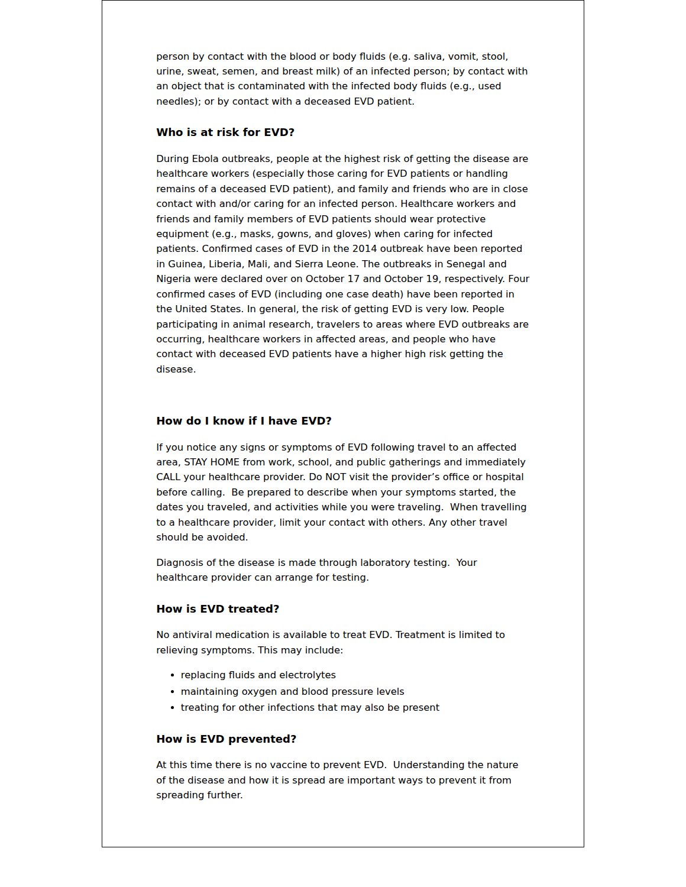person by contact with the blood or body fluids (e.g. saliva, vomit, stool, urine, sweat, semen, and breast milk) of an infected person; by contact with an object that is contaminated with the infected body fluids (e.g., used needles); or by contact with a deceased EVD patient.
Who is at risk for EVD?
During Ebola outbreaks, people at the highest risk of getting the disease are healthcare workers (especially those caring for EVD patients or handling remains of a deceased EVD patient), and family and friends who are in close contact with and/or caring for an infected person. Healthcare workers and friends and family members of EVD patients should wear protective equipment (e.g., masks, gowns, and gloves) when caring for infected patients. Confirmed cases of EVD in the 2014 outbreak have been reported in Guinea, Liberia, Mali, and Sierra Leone. The outbreaks in Senegal and Nigeria were declared over on October 17 and October 19, respectively. Four confirmed cases of EVD (including one case death) have been reported in the United States. In general, the risk of getting EVD is very low. People participating in animal research, travelers to areas where EVD outbreaks are occurring, healthcare workers in affected areas, and people who have contact with deceased EVD patients have a higher high risk getting the disease.
How do I know if I have EVD?
If you notice any signs or symptoms of EVD following travel to an affected area, STAY HOME from work, school, and public gatherings and immediately CALL your healthcare provider. Do NOT visit the provider’s office or hospital before calling. Be prepared to describe when your symptoms started, the dates you traveled, and activities while you were traveling. When travelling to a healthcare provider, limit your contact with others. Any other travel should be avoided.
Diagnosis of the disease is made through laboratory testing. Your healthcare provider can arrange for testing.
How is EVD treated?
No antiviral medication is available to treat EVD. Treatment is limited to relieving symptoms. This may include:
replacing fluids and electrolytes
maintaining oxygen and blood pressure levels
treating for other infections that may also be present
How is EVD prevented?
At this time there is no vaccine to prevent EVD. Understanding the nature of the disease and how it is spread are important ways to prevent it from spreading further.